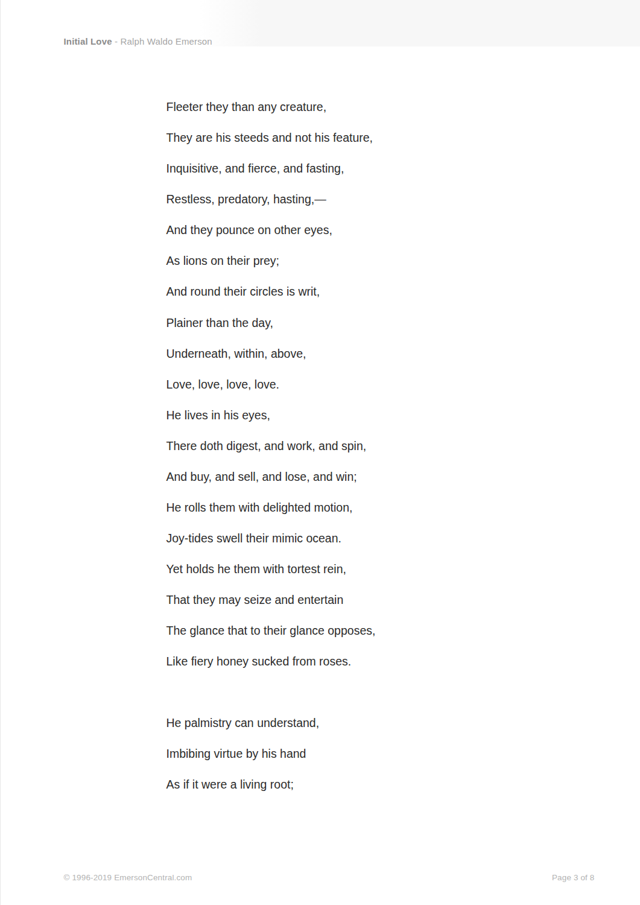Initial Love - Ralph Waldo Emerson
Fleeter they than any creature,
They are his steeds and not his feature,
Inquisitive, and fierce, and fasting,
Restless, predatory, hasting,—
And they pounce on other eyes,
As lions on their prey;
And round their circles is writ,
Plainer than the day,
Underneath, within, above,
Love, love, love, love.
He lives in his eyes,
There doth digest, and work, and spin,
And buy, and sell, and lose, and win;
He rolls them with delighted motion,
Joy-tides swell their mimic ocean.
Yet holds he them with tortest rein,
That they may seize and entertain
The glance that to their glance opposes,
Like fiery honey sucked from roses.
He palmistry can understand,
Imbibing virtue by his hand
As if it were a living root;
© 1996-2019 EmersonCentral.com Page 3 of 8